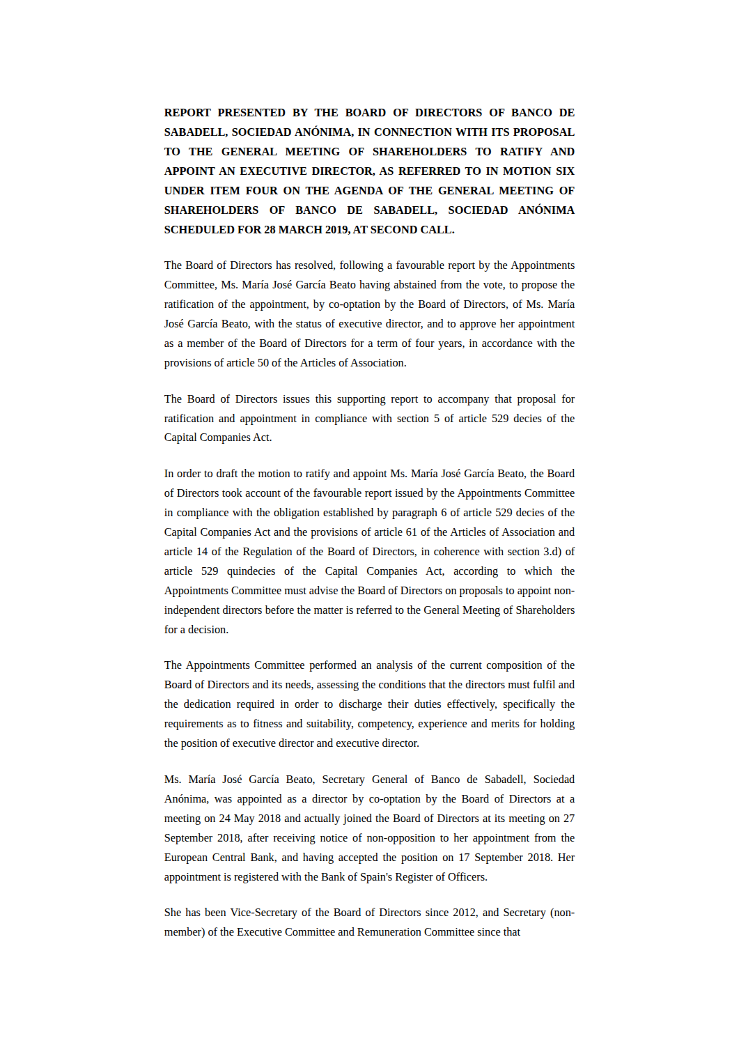Report presented by the Board of Directors of Banco de Sabadell, Sociedad Anónima, in connection with its proposal to the General Meeting of Shareholders to ratify and appoint an executive director, as referred to in motion six under item four on the agenda of the General Meeting of Shareholders of Banco de Sabadell, Sociedad Anónima scheduled for 28 March 2019, at second call.
The Board of Directors has resolved, following a favourable report by the Appointments Committee, Ms. María José García Beato having abstained from the vote, to propose the ratification of the appointment, by co-optation by the Board of Directors, of Ms. María José García Beato, with the status of executive director, and to approve her appointment as a member of the Board of Directors for a term of four years, in accordance with the provisions of article 50 of the Articles of Association.
The Board of Directors issues this supporting report to accompany that proposal for ratification and appointment in compliance with section 5 of article 529 decies of the Capital Companies Act.
In order to draft the motion to ratify and appoint Ms. María José García Beato, the Board of Directors took account of the favourable report issued by the Appointments Committee in compliance with the obligation established by paragraph 6 of article 529 decies of the Capital Companies Act and the provisions of article 61 of the Articles of Association and article 14 of the Regulation of the Board of Directors, in coherence with section 3.d) of article 529 quindecies of the Capital Companies Act, according to which the Appointments Committee must advise the Board of Directors on proposals to appoint non-independent directors before the matter is referred to the General Meeting of Shareholders for a decision.
The Appointments Committee performed an analysis of the current composition of the Board of Directors and its needs, assessing the conditions that the directors must fulfil and the dedication required in order to discharge their duties effectively, specifically the requirements as to fitness and suitability, competency, experience and merits for holding the position of executive director and executive director.
Ms. María José García Beato, Secretary General of Banco de Sabadell, Sociedad Anónima, was appointed as a director by co-optation by the Board of Directors at a meeting on 24 May 2018 and actually joined the Board of Directors at its meeting on 27 September 2018, after receiving notice of non-opposition to her appointment from the European Central Bank, and having accepted the position on 17 September 2018. Her appointment is registered with the Bank of Spain's Register of Officers.
She has been Vice-Secretary of the Board of Directors since 2012, and Secretary (non-member) of the Executive Committee and Remuneration Committee since that